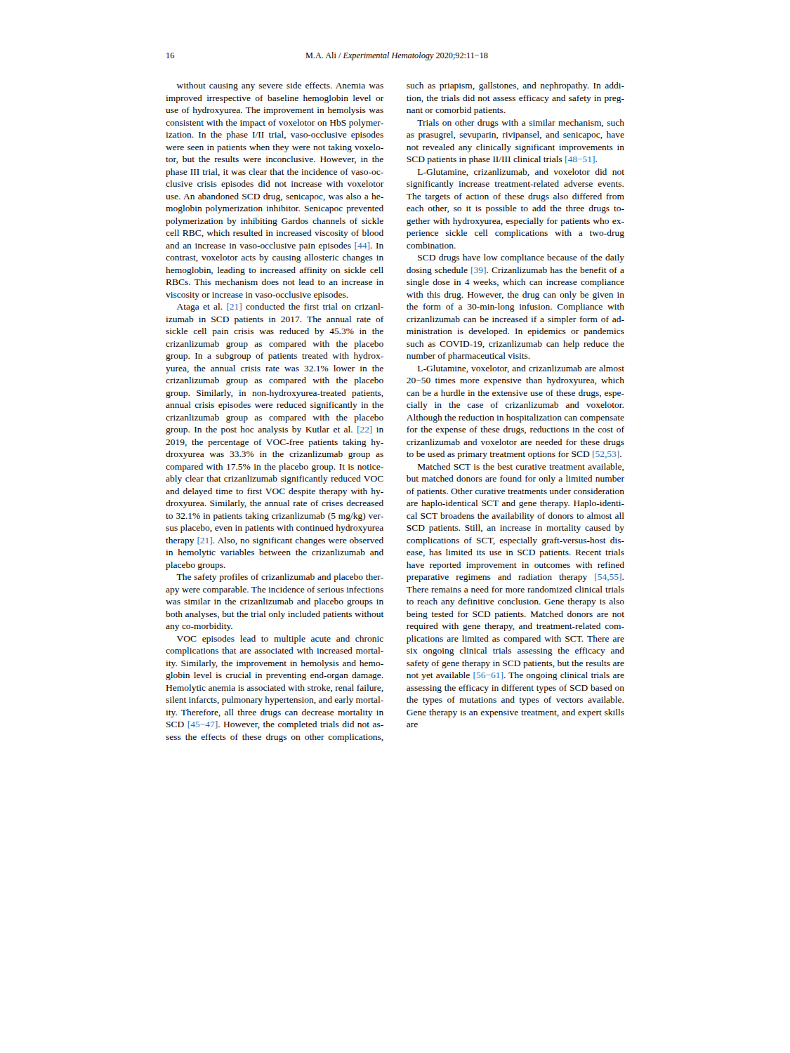16 M.A. Ali / Experimental Hematology 2020;92:11−18
without causing any severe side effects. Anemia was improved irrespective of baseline hemoglobin level or use of hydroxyurea. The improvement in hemolysis was consistent with the impact of voxelotor on HbS polymerization. In the phase I/II trial, vaso-occlusive episodes were seen in patients when they were not taking voxelotor, but the results were inconclusive. However, in the phase III trial, it was clear that the incidence of vaso-occlusive crisis episodes did not increase with voxelotor use. An abandoned SCD drug, senicapoc, was also a hemoglobin polymerization inhibitor. Senicapoc prevented polymerization by inhibiting Gardos channels of sickle cell RBC, which resulted in increased viscosity of blood and an increase in vaso-occlusive pain episodes [44]. In contrast, voxelotor acts by causing allosteric changes in hemoglobin, leading to increased affinity on sickle cell RBCs. This mechanism does not lead to an increase in viscosity or increase in vaso-occlusive episodes.
Ataga et al. [21] conducted the first trial on crizanlizumab in SCD patients in 2017. The annual rate of sickle cell pain crisis was reduced by 45.3% in the crizanlizumab group as compared with the placebo group. In a subgroup of patients treated with hydroxyurea, the annual crisis rate was 32.1% lower in the crizanlizumab group as compared with the placebo group. Similarly, in non-hydroxyurea-treated patients, annual crisis episodes were reduced significantly in the crizanlizumab group as compared with the placebo group. In the post hoc analysis by Kutlar et al. [22] in 2019, the percentage of VOC-free patients taking hydroxyurea was 33.3% in the crizanlizumab group as compared with 17.5% in the placebo group. It is noticeably clear that crizanlizumab significantly reduced VOC and delayed time to first VOC despite therapy with hydroxyurea. Similarly, the annual rate of crises decreased to 32.1% in patients taking crizanlizumab (5 mg/kg) versus placebo, even in patients with continued hydroxyurea therapy [21]. Also, no significant changes were observed in hemolytic variables between the crizanlizumab and placebo groups.
The safety profiles of crizanlizumab and placebo therapy were comparable. The incidence of serious infections was similar in the crizanlizumab and placebo groups in both analyses, but the trial only included patients without any co-morbidity.
VOC episodes lead to multiple acute and chronic complications that are associated with increased mortality. Similarly, the improvement in hemolysis and hemoglobin level is crucial in preventing end-organ damage. Hemolytic anemia is associated with stroke, renal failure, silent infarcts, pulmonary hypertension, and early mortality. Therefore, all three drugs can decrease mortality in SCD [45−47]. However, the completed trials did not assess the effects of these drugs on other complications, such as priapism, gallstones, and nephropathy. In addition, the trials did not assess efficacy and safety in pregnant or comorbid patients.
Trials on other drugs with a similar mechanism, such as prasugrel, sevuparin, rivipansel, and senicapoc, have not revealed any clinically significant improvements in SCD patients in phase II/III clinical trials [48−51].
L-Glutamine, crizanlizumab, and voxelotor did not significantly increase treatment-related adverse events. The targets of action of these drugs also differed from each other, so it is possible to add the three drugs together with hydroxyurea, especially for patients who experience sickle cell complications with a two-drug combination.
SCD drugs have low compliance because of the daily dosing schedule [39]. Crizanlizumab has the benefit of a single dose in 4 weeks, which can increase compliance with this drug. However, the drug can only be given in the form of a 30-min-long infusion. Compliance with crizanlizumab can be increased if a simpler form of administration is developed. In epidemics or pandemics such as COVID-19, crizanlizumab can help reduce the number of pharmaceutical visits.
L-Glutamine, voxelotor, and crizanlizumab are almost 20−50 times more expensive than hydroxyurea, which can be a hurdle in the extensive use of these drugs, especially in the case of crizanlizumab and voxelotor. Although the reduction in hospitalization can compensate for the expense of these drugs, reductions in the cost of crizanlizumab and voxelotor are needed for these drugs to be used as primary treatment options for SCD [52,53].
Matched SCT is the best curative treatment available, but matched donors are found for only a limited number of patients. Other curative treatments under consideration are haplo-identical SCT and gene therapy. Haplo-identical SCT broadens the availability of donors to almost all SCD patients. Still, an increase in mortality caused by complications of SCT, especially graft-versus-host disease, has limited its use in SCD patients. Recent trials have reported improvement in outcomes with refined preparative regimens and radiation therapy [54,55]. There remains a need for more randomized clinical trials to reach any definitive conclusion. Gene therapy is also being tested for SCD patients. Matched donors are not required with gene therapy, and treatment-related complications are limited as compared with SCT. There are six ongoing clinical trials assessing the efficacy and safety of gene therapy in SCD patients, but the results are not yet available [56−61]. The ongoing clinical trials are assessing the efficacy in different types of SCD based on the types of mutations and types of vectors available. Gene therapy is an expensive treatment, and expert skills are